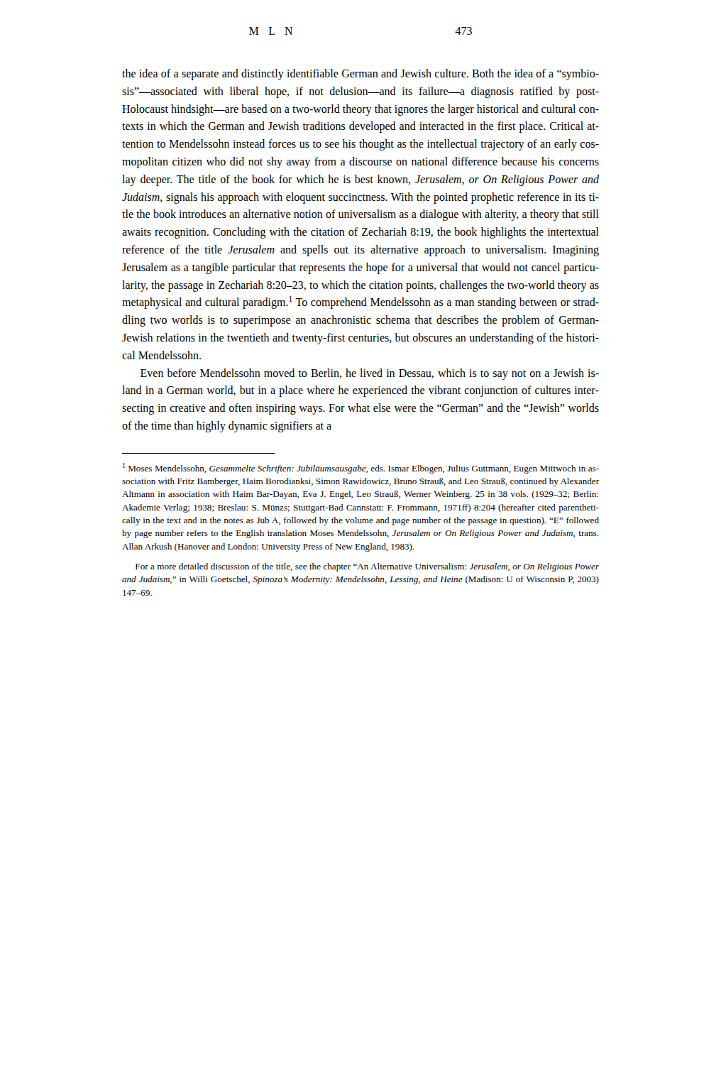M L N 473
the idea of a separate and distinctly identifiable German and Jewish culture. Both the idea of a “symbiosis”—associated with liberal hope, if not delusion—and its failure—a diagnosis ratified by post-Holocaust hindsight—are based on a two-world theory that ignores the larger historical and cultural contexts in which the German and Jewish traditions developed and interacted in the first place. Critical attention to Mendelssohn instead forces us to see his thought as the intellectual trajectory of an early cosmopolitan citizen who did not shy away from a discourse on national difference because his concerns lay deeper. The title of the book for which he is best known, Jerusalem, or On Religious Power and Judaism, signals his approach with eloquent succinctness. With the pointed prophetic reference in its title the book introduces an alternative notion of universalism as a dialogue with alterity, a theory that still awaits recognition. Concluding with the citation of Zechariah 8:19, the book highlights the intertextual reference of the title Jerusalem and spells out its alternative approach to universalism. Imagining Jerusalem as a tangible particular that represents the hope for a universal that would not cancel particularity, the passage in Zechariah 8:20–23, to which the citation points, challenges the two-world theory as metaphysical and cultural paradigm.1 To comprehend Mendelssohn as a man standing between or straddling two worlds is to superimpose an anachronistic schema that describes the problem of German-Jewish relations in the twentieth and twenty-first centuries, but obscures an understanding of the historical Mendelssohn.
Even before Mendelssohn moved to Berlin, he lived in Dessau, which is to say not on a Jewish island in a German world, but in a place where he experienced the vibrant conjunction of cultures intersecting in creative and often inspiring ways. For what else were the “German” and the “Jewish” worlds of the time than highly dynamic signifiers at a
1 Moses Mendelssohn, Gesammelte Schriften: Jubiläumsausgabe, eds. Ismar Elbogen, Julius Guttmann, Eugen Mittwoch in association with Fritz Bamberger, Haim Borodianksi, Simon Rawidowicz, Bruno Strauß, and Leo Strauß, continued by Alexander Altmann in association with Haim Bar-Dayan, Eva J. Engel, Leo Strauß, Werner Weinberg. 25 in 38 vols. (1929–32; Berlin: Akademie Verlag; 1938; Breslau: S. Münzs; Stuttgart-Bad Cannstatt: F. Frommann, 1971ff) 8:204 (hereafter cited parenthetically in the text and in the notes as Jub A, followed by the volume and page number of the passage in question). “E” followed by page number refers to the English translation Moses Mendelssohn, Jerusalem or On Religious Power and Judaism, trans. Allan Arkush (Hanover and London: University Press of New England, 1983).
For a more detailed discussion of the title, see the chapter “An Alternative Universalism: Jerusalem, or On Religious Power and Judaism,” in Willi Goetschel, Spinoza’s Modernity: Mendelssohn, Lessing, and Heine (Madison: U of Wisconsin P, 2003) 147–69.